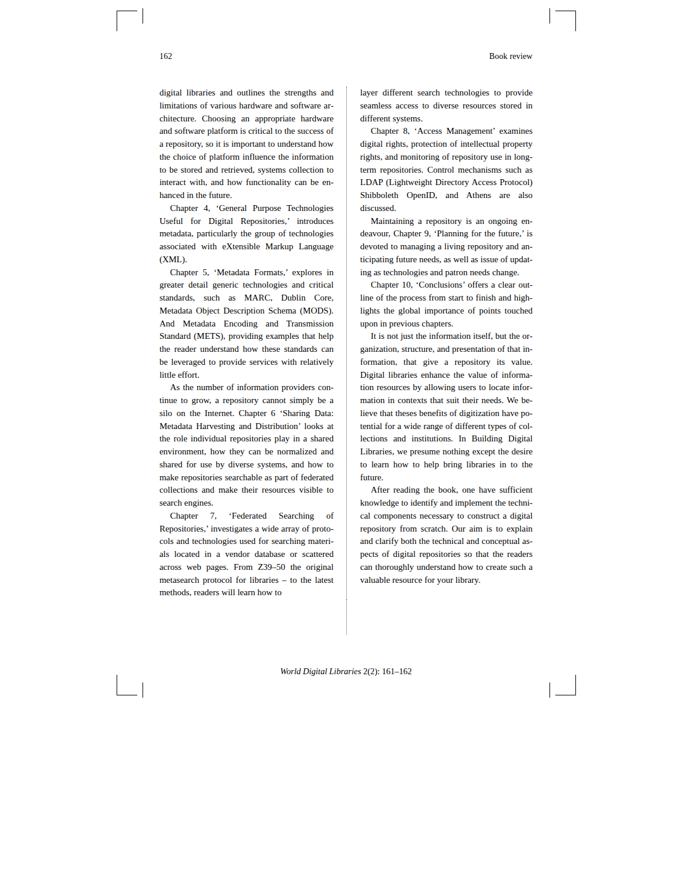162 Book review
digital libraries and outlines the strengths and limitations of various hardware and software architecture. Choosing an appropriate hardware and software platform is critical to the success of a repository, so it is important to understand how the choice of platform influence the information to be stored and retrieved, systems collection to interact with, and how functionality can be enhanced in the future.
Chapter 4, ‘General Purpose Technologies Useful for Digital Repositories,’ introduces metadata, particularly the group of technologies associated with eXtensible Markup Language (XML).
Chapter 5, ‘Metadata Formats,’ explores in greater detail generic technologies and critical standards, such as MARC, Dublin Core, Metadata Object Description Schema (MODS). And Metadata Encoding and Transmission Standard (METS), providing examples that help the reader understand how these standards can be leveraged to provide services with relatively little effort.
As the number of information providers continue to grow, a repository cannot simply be a silo on the Internet. Chapter 6 ‘Sharing Data: Metadata Harvesting and Distribution’ looks at the role individual repositories play in a shared environment, how they can be normalized and shared for use by diverse systems, and how to make repositories searchable as part of federated collections and make their resources visible to search engines.
Chapter 7, ‘Federated Searching of Repositories,’ investigates a wide array of protocols and technologies used for searching materials located in a vendor database or scattered across web pages. From Z39–50 the original metasearch protocol for libraries – to the latest methods, readers will learn how to
layer different search technologies to provide seamless access to diverse resources stored in different systems.
Chapter 8, ‘Access Management’ examines digital rights, protection of intellectual property rights, and monitoring of repository use in long-term repositories. Control mechanisms such as LDAP (Lightweight Directory Access Protocol) Shibboleth OpenID, and Athens are also discussed.
Maintaining a repository is an ongoing endeavour, Chapter 9, ‘Planning for the future,’ is devoted to managing a living repository and anticipating future needs, as well as issue of updating as technologies and patron needs change.
Chapter 10, ‘Conclusions’ offers a clear outline of the process from start to finish and highlights the global importance of points touched upon in previous chapters.
It is not just the information itself, but the organization, structure, and presentation of that information, that give a repository its value. Digital libraries enhance the value of information resources by allowing users to locate information in contexts that suit their needs. We believe that theses benefits of digitization have potential for a wide range of different types of collections and institutions. In Building Digital Libraries, we presume nothing except the desire to learn how to help bring libraries in to the future.
After reading the book, one have sufficient knowledge to identify and implement the technical components necessary to construct a digital repository from scratch. Our aim is to explain and clarify both the technical and conceptual aspects of digital repositories so that the readers can thoroughly understand how to create such a valuable resource for your library.
World Digital Libraries 2(2): 161–162